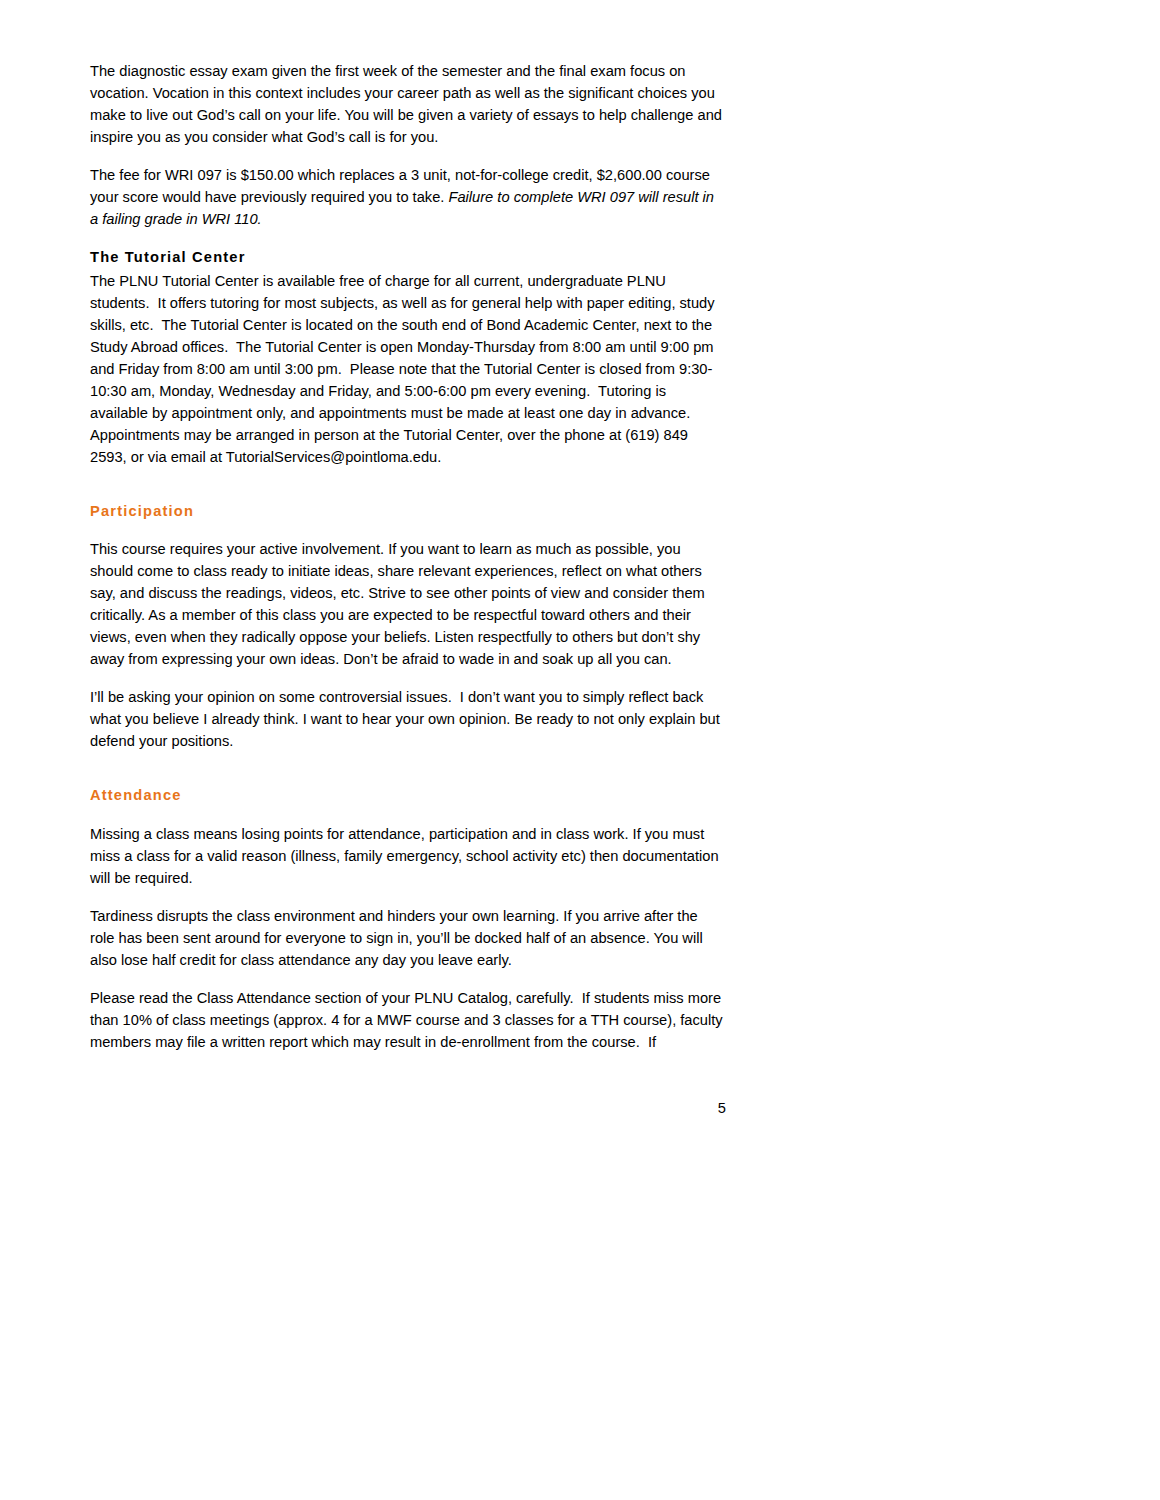The diagnostic essay exam given the first week of the semester and the final exam focus on vocation. Vocation in this context includes your career path as well as the significant choices you make to live out God’s call on your life. You will be given a variety of essays to help challenge and inspire you as you consider what God’s call is for you.
The fee for WRI 097 is $150.00 which replaces a 3 unit, not-for-college credit, $2,600.00 course your score would have previously required you to take. Failure to complete WRI 097 will result in a failing grade in WRI 110.
The Tutorial Center
The PLNU Tutorial Center is available free of charge for all current, undergraduate PLNU students. It offers tutoring for most subjects, as well as for general help with paper editing, study skills, etc. The Tutorial Center is located on the south end of Bond Academic Center, next to the Study Abroad offices. The Tutorial Center is open Monday-Thursday from 8:00 am until 9:00 pm and Friday from 8:00 am until 3:00 pm. Please note that the Tutorial Center is closed from 9:30-10:30 am, Monday, Wednesday and Friday, and 5:00-6:00 pm every evening. Tutoring is available by appointment only, and appointments must be made at least one day in advance. Appointments may be arranged in person at the Tutorial Center, over the phone at (619) 849 2593, or via email at TutorialServices@pointloma.edu.
Participation
This course requires your active involvement. If you want to learn as much as possible, you should come to class ready to initiate ideas, share relevant experiences, reflect on what others say, and discuss the readings, videos, etc. Strive to see other points of view and consider them critically. As a member of this class you are expected to be respectful toward others and their views, even when they radically oppose your beliefs. Listen respectfully to others but don’t shy away from expressing your own ideas. Don’t be afraid to wade in and soak up all you can.
I’ll be asking your opinion on some controversial issues. I don’t want you to simply reflect back what you believe I already think. I want to hear your own opinion. Be ready to not only explain but defend your positions.
Attendance
Missing a class means losing points for attendance, participation and in class work. If you must miss a class for a valid reason (illness, family emergency, school activity etc) then documentation will be required.
Tardiness disrupts the class environment and hinders your own learning. If you arrive after the role has been sent around for everyone to sign in, you’ll be docked half of an absence. You will also lose half credit for class attendance any day you leave early.
Please read the Class Attendance section of your PLNU Catalog, carefully. If students miss more than 10% of class meetings (approx. 4 for a MWF course and 3 classes for a TTH course), faculty members may file a written report which may result in de-enrollment from the course. If
5